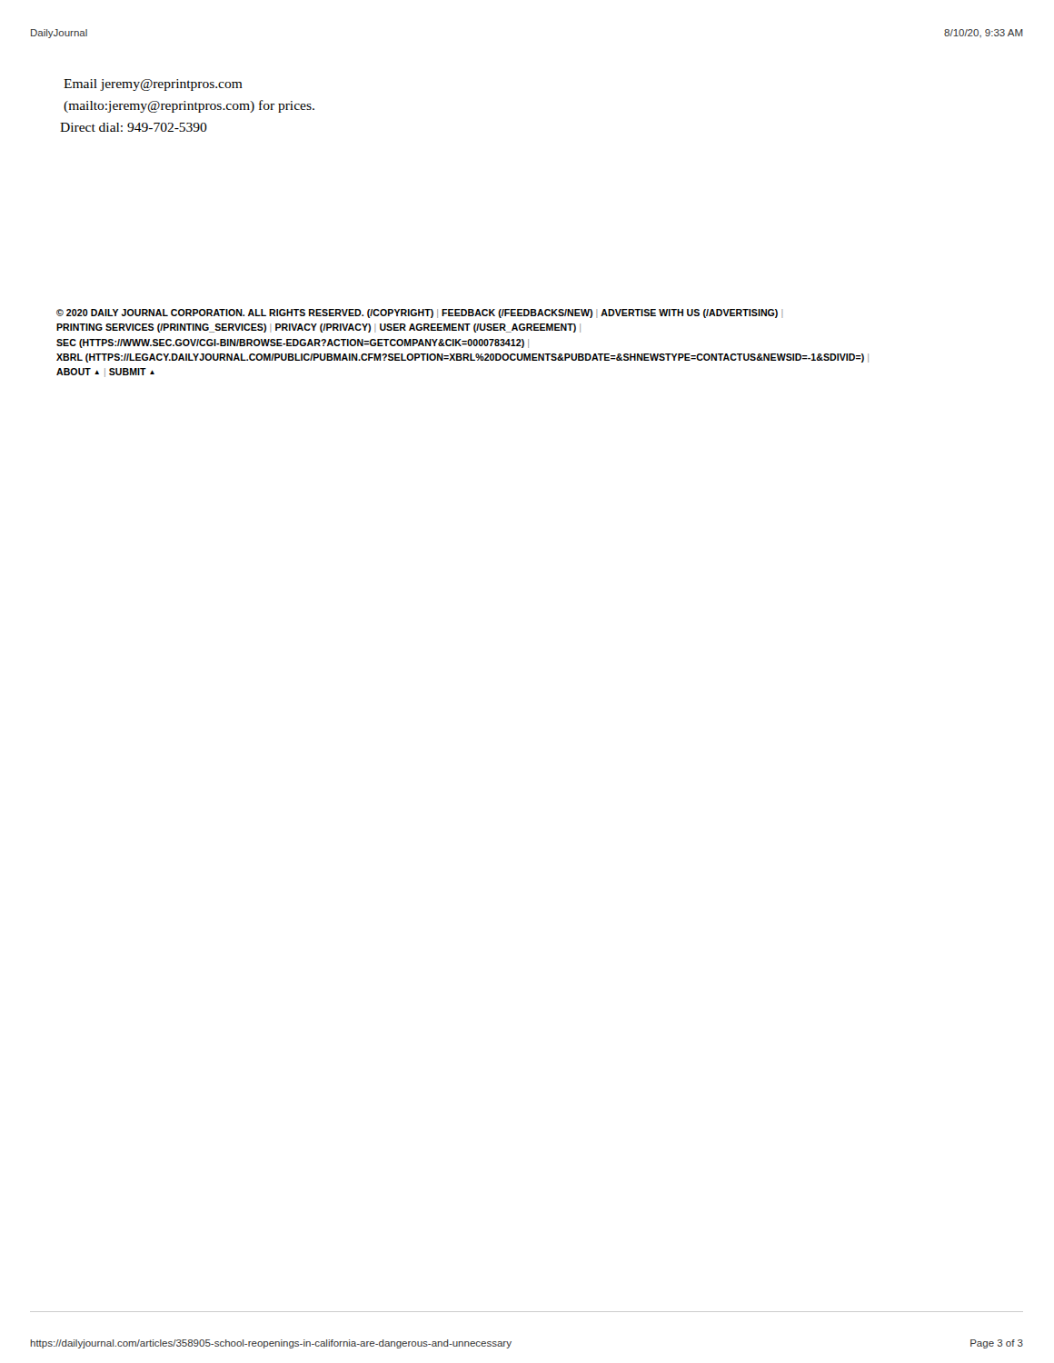DailyJournal
8/10/20, 9:33 AM
Email jeremy@reprintpros.com
(mailto:jeremy@reprintpros.com) for prices.
Direct dial: 949-702-5390
© 2020 DAILY JOURNAL CORPORATION. ALL RIGHTS RESERVED. (/COPYRIGHT)|FEEDBACK (/FEEDBACKS/NEW)|ADVERTISE WITH US (/ADVERTISING)|
PRINTING SERVICES (/PRINTING_SERVICES)|PRIVACY (/PRIVACY)|USER AGREEMENT (/USER_AGREEMENT)|
SEC (HTTPS://WWW.SEC.GOV/CGI-BIN/BROWSE-EDGAR?ACTION=GETCOMPANY&CIK=0000783412)|
XBRL (HTTPS://LEGACY.DAILYJOURNAL.COM/PUBLIC/PUBMAIN.CFM?SELOPTION=XBRL%20DOCUMENTS&PUBDATE=&SHNEWSTYPE=CONTACTUS&NEWSID=-1&SDIVID=)|
ABOUT ▲|SUBMIT ▲
https://dailyjournal.com/articles/358905-school-reopenings-in-california-are-dangerous-and-unnecessary
Page 3 of 3